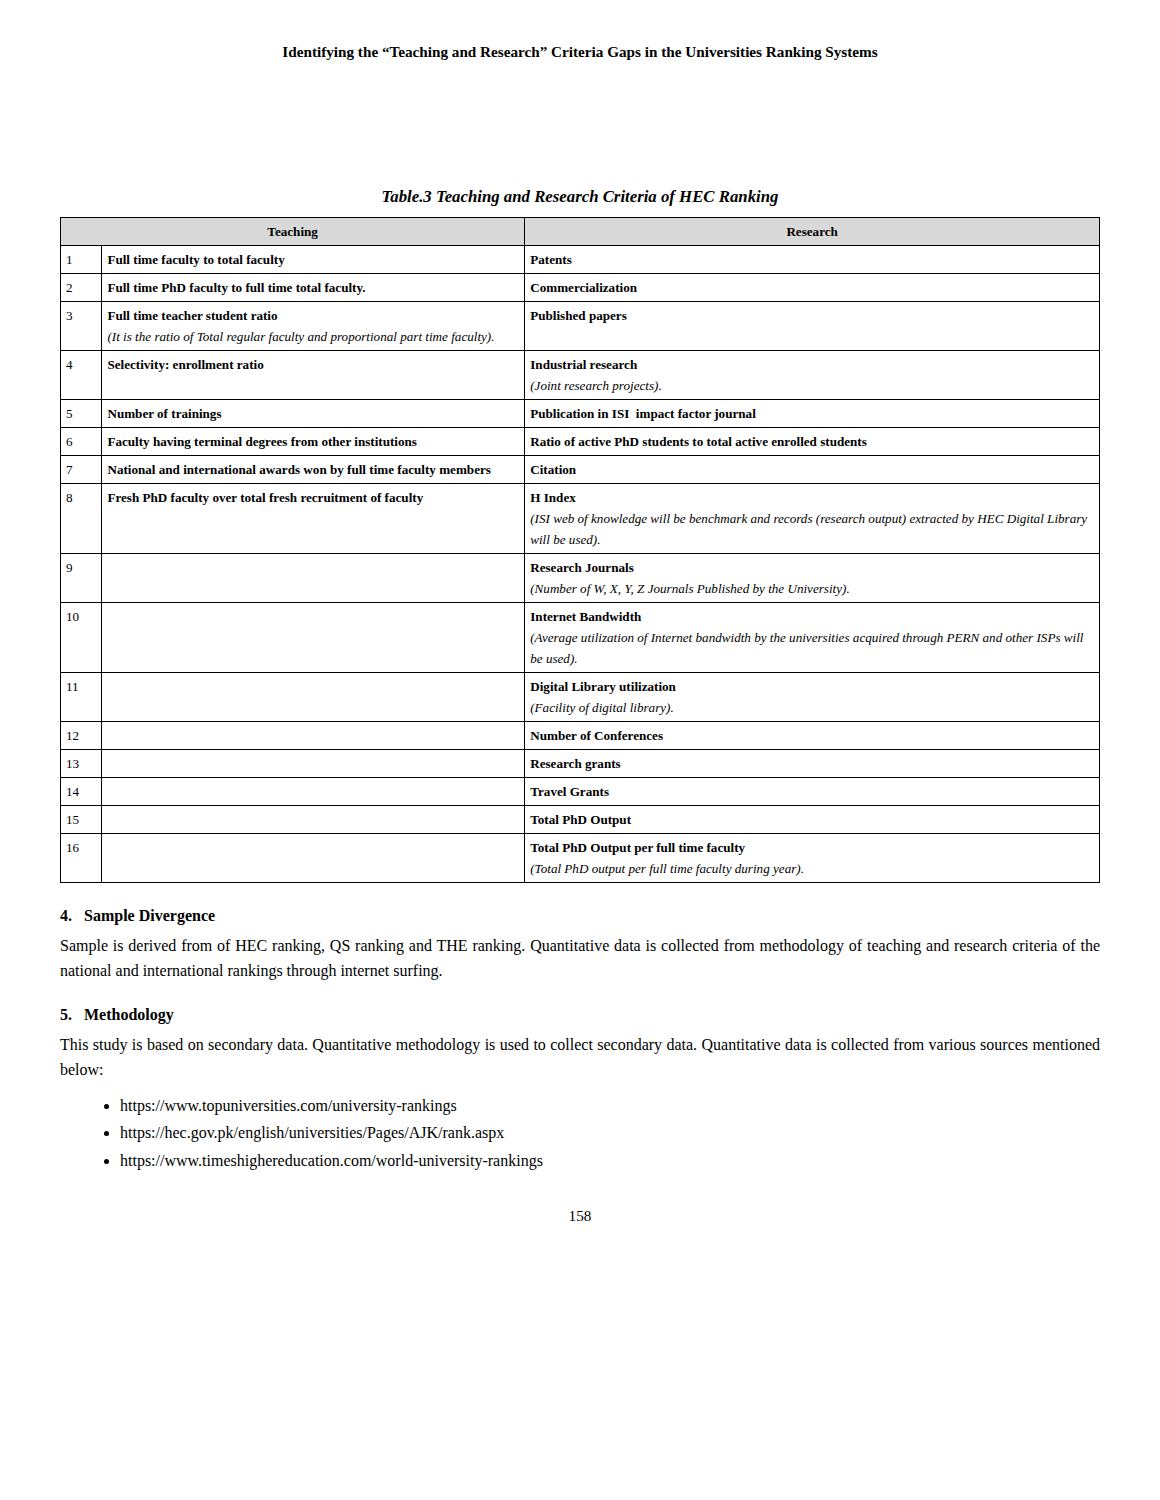Identifying the “Teaching and Research” Criteria Gaps in the Universities Ranking Systems
Table.3 Teaching and Research Criteria of HEC Ranking
| Teaching | Research |
| --- | --- |
| 1 | Full time faculty to total faculty | Patents |
| 2 | Full time PhD faculty to full time total faculty. | Commercialization |
| 3 | Full time teacher student ratio (It is the ratio of Total regular faculty and proportional part time faculty). | Published papers |
| 4 | Selectivity: enrollment ratio | Industrial research (Joint research projects). |
| 5 | Number of trainings | Publication in ISI impact factor journal |
| 6 | Faculty having terminal degrees from other institutions | Ratio of active PhD students to total active enrolled students |
| 7 | National and international awards won by full time faculty members | Citation |
| 8 | Fresh PhD faculty over total fresh recruitment of faculty | H Index (ISI web of knowledge will be benchmark and records (research output) extracted by HEC Digital Library will be used). |
| 9 | | Research Journals (Number of W, X, Y, Z Journals Published by the University). |
| 10 | | Internet Bandwidth (Average utilization of Internet bandwidth by the universities acquired through PERN and other ISPs will be used). |
| 11 | | Digital Library utilization (Facility of digital library). |
| 12 | | Number of Conferences |
| 13 | | Research grants |
| 14 | | Travel Grants |
| 15 | | Total PhD Output |
| 16 | | Total PhD Output per full time faculty (Total PhD output per full time faculty during year). |
4. Sample Divergence
Sample is derived from of HEC ranking, QS ranking and THE ranking. Quantitative data is collected from methodology of teaching and research criteria of the national and international rankings through internet surfing.
5. Methodology
This study is based on secondary data. Quantitative methodology is used to collect secondary data. Quantitative data is collected from various sources mentioned below:
https://www.topuniversities.com/university-rankings
https://hec.gov.pk/english/universities/Pages/AJK/rank.aspx
https://www.timeshighereducation.com/world-university-rankings
158